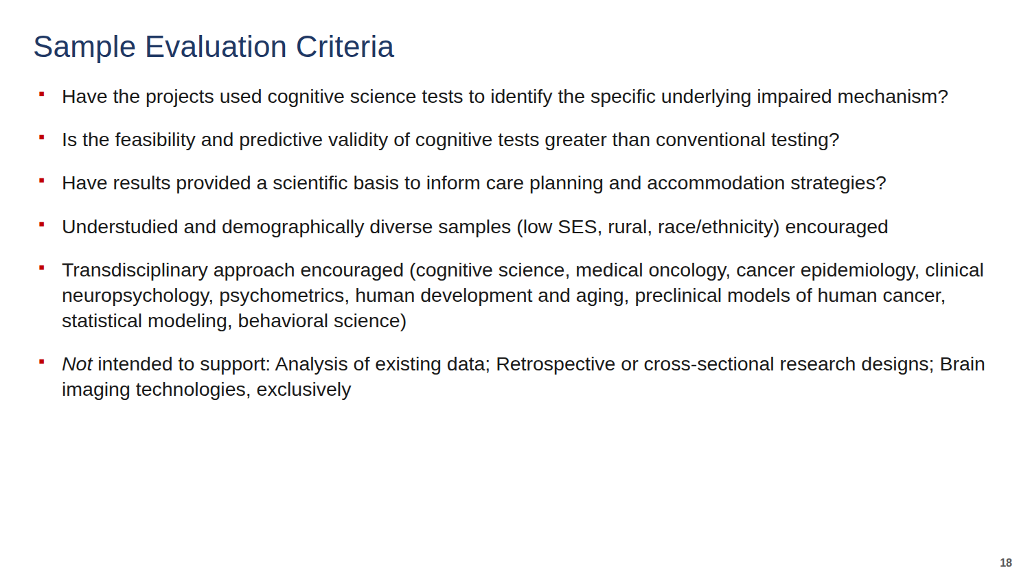Sample Evaluation Criteria
Have the projects used cognitive science tests to identify the specific underlying impaired mechanism?
Is the feasibility and predictive validity of cognitive tests greater than conventional testing?
Have results provided a scientific basis to inform care planning and accommodation strategies?
Understudied and demographically diverse samples (low SES, rural, race/ethnicity) encouraged
Transdisciplinary approach encouraged (cognitive science, medical oncology, cancer epidemiology, clinical neuropsychology, psychometrics, human development and aging, preclinical models of human cancer, statistical modeling, behavioral science)
Not intended to support: Analysis of existing data; Retrospective or cross-sectional research designs; Brain imaging technologies, exclusively
18